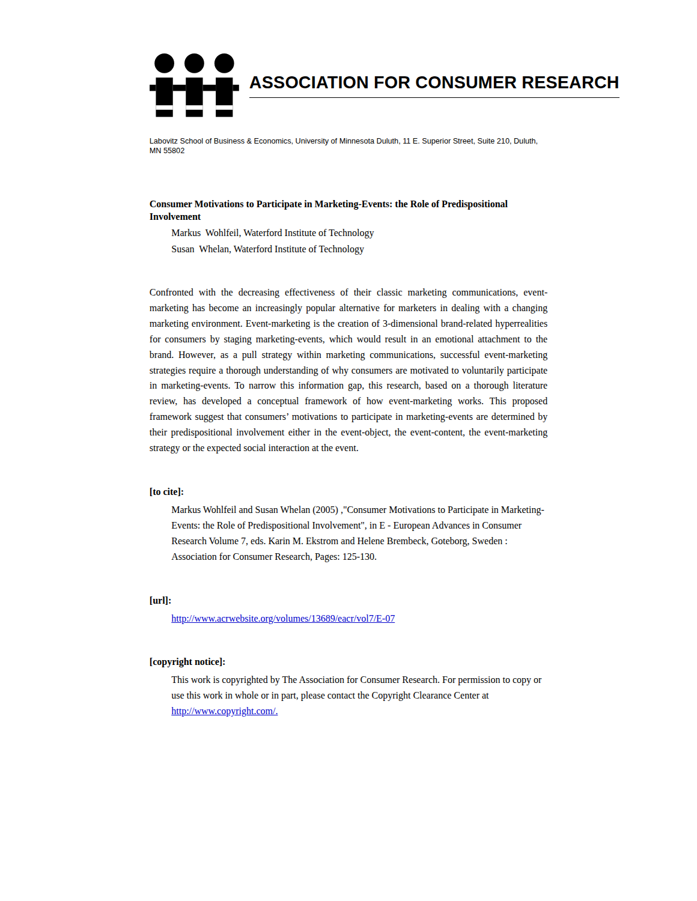ASSOCIATION FOR CONSUMER RESEARCH
Labovitz School of Business & Economics, University of Minnesota Duluth, 11 E. Superior Street, Suite 210, Duluth, MN 55802
Consumer Motivations to Participate in Marketing-Events: the Role of Predispositional Involvement
Markus Wohlfeil, Waterford Institute of Technology
Susan Whelan, Waterford Institute of Technology
Confronted with the decreasing effectiveness of their classic marketing communications, event-marketing has become an increasingly popular alternative for marketers in dealing with a changing marketing environment. Event-marketing is the creation of 3-dimensional brand-related hyperrealities for consumers by staging marketing-events, which would result in an emotional attachment to the brand. However, as a pull strategy within marketing communications, successful event-marketing strategies require a thorough understanding of why consumers are motivated to voluntarily participate in marketing-events. To narrow this information gap, this research, based on a thorough literature review, has developed a conceptual framework of how event-marketing works. This proposed framework suggest that consumers’ motivations to participate in marketing-events are determined by their predispositional involvement either in the event-object, the event-content, the event-marketing strategy or the expected social interaction at the event.
[to cite]:
Markus Wohlfeil and Susan Whelan (2005) ,"Consumer Motivations to Participate in Marketing-Events: the Role of Predispositional Involvement", in E - European Advances in Consumer Research Volume 7, eds. Karin M. Ekstrom and Helene Brembeck, Goteborg, Sweden : Association for Consumer Research, Pages: 125-130.
[url]:
http://www.acrwebsite.org/volumes/13689/eacr/vol7/E-07
[copyright notice]:
This work is copyrighted by The Association for Consumer Research. For permission to copy or use this work in whole or in part, please contact the Copyright Clearance Center at http://www.copyright.com/.